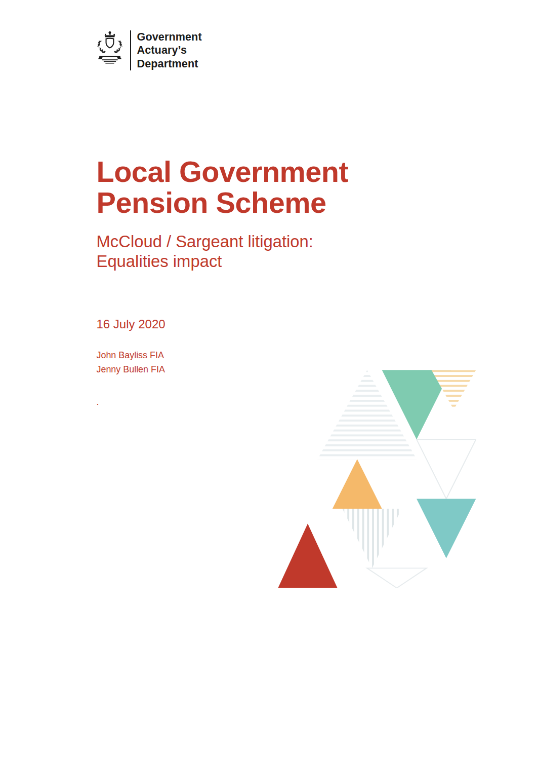Government
Actuary’s
Department
Local Government
Pension Scheme
McCloud / Sargeant litigation:
Equalities impact
16 July 2020
John Bayliss FIA Jenny Bullen FIA
.